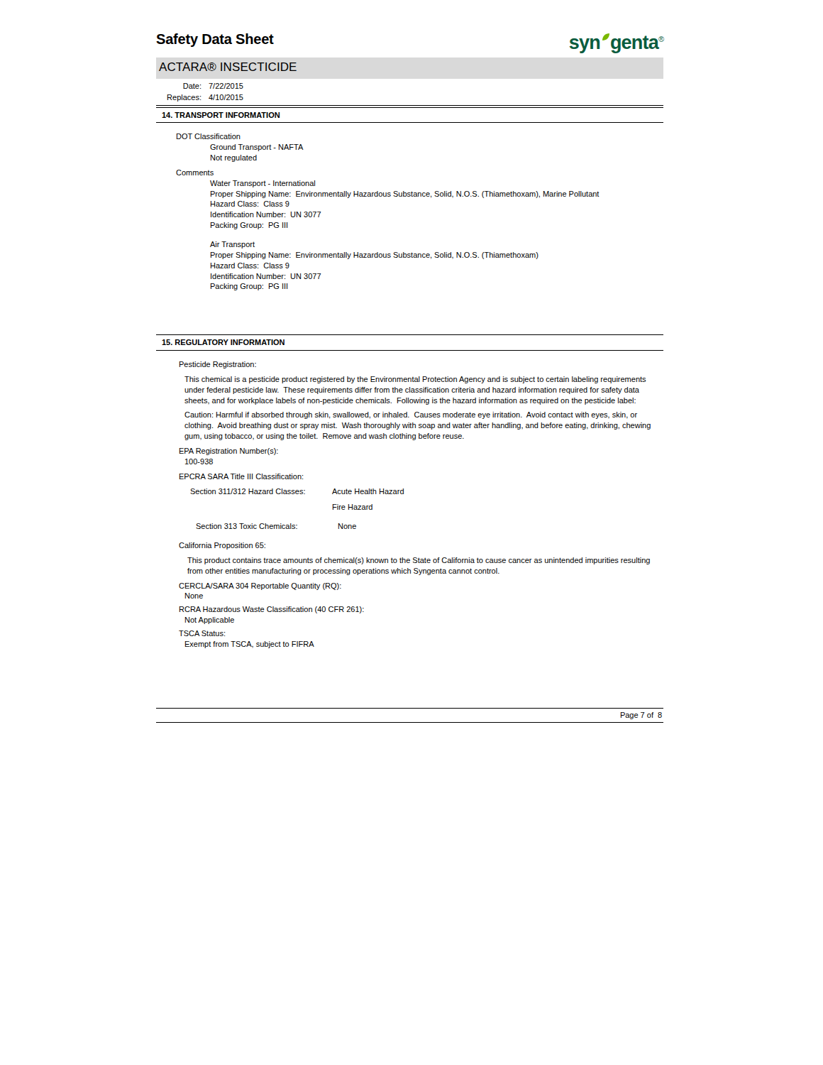Safety Data Sheet
syn genta®
ACTARA® INSECTICIDE
Date: 7/22/2015
Replaces: 4/10/2015
14. TRANSPORT INFORMATION
DOT Classification
Ground Transport - NAFTA
Not regulated
Comments
Water Transport - International
Proper Shipping Name: Environmentally Hazardous Substance, Solid, N.O.S. (Thiamethoxam), Marine Pollutant
Hazard Class: Class 9
Identification Number: UN 3077
Packing Group: PG III
Air Transport
Proper Shipping Name: Environmentally Hazardous Substance, Solid, N.O.S. (Thiamethoxam)
Hazard Class: Class 9
Identification Number: UN 3077
Packing Group: PG III
15. REGULATORY INFORMATION
Pesticide Registration:
This chemical is a pesticide product registered by the Environmental Protection Agency and is subject to certain labeling requirements under federal pesticide law. These requirements differ from the classification criteria and hazard information required for safety data sheets, and for workplace labels of non-pesticide chemicals. Following is the hazard information as required on the pesticide label:
Caution: Harmful if absorbed through skin, swallowed, or inhaled. Causes moderate eye irritation. Avoid contact with eyes, skin, or clothing. Avoid breathing dust or spray mist. Wash thoroughly with soap and water after handling, and before eating, drinking, chewing gum, using tobacco, or using the toilet. Remove and wash clothing before reuse.
EPA Registration Number(s):
100-938
EPCRA SARA Title III Classification:
Section 311/312 Hazard Classes:
Acute Health Hazard
Fire Hazard
Section 313 Toxic Chemicals:
None
California Proposition 65:
This product contains trace amounts of chemical(s) known to the State of California to cause cancer as unintended impurities resulting from other entities manufacturing or processing operations which Syngenta cannot control.
CERCLA/SARA 304 Reportable Quantity (RQ):
None
RCRA Hazardous Waste Classification (40 CFR 261):
Not Applicable
TSCA Status:
Exempt from TSCA, subject to FIFRA
Page 7 of 8